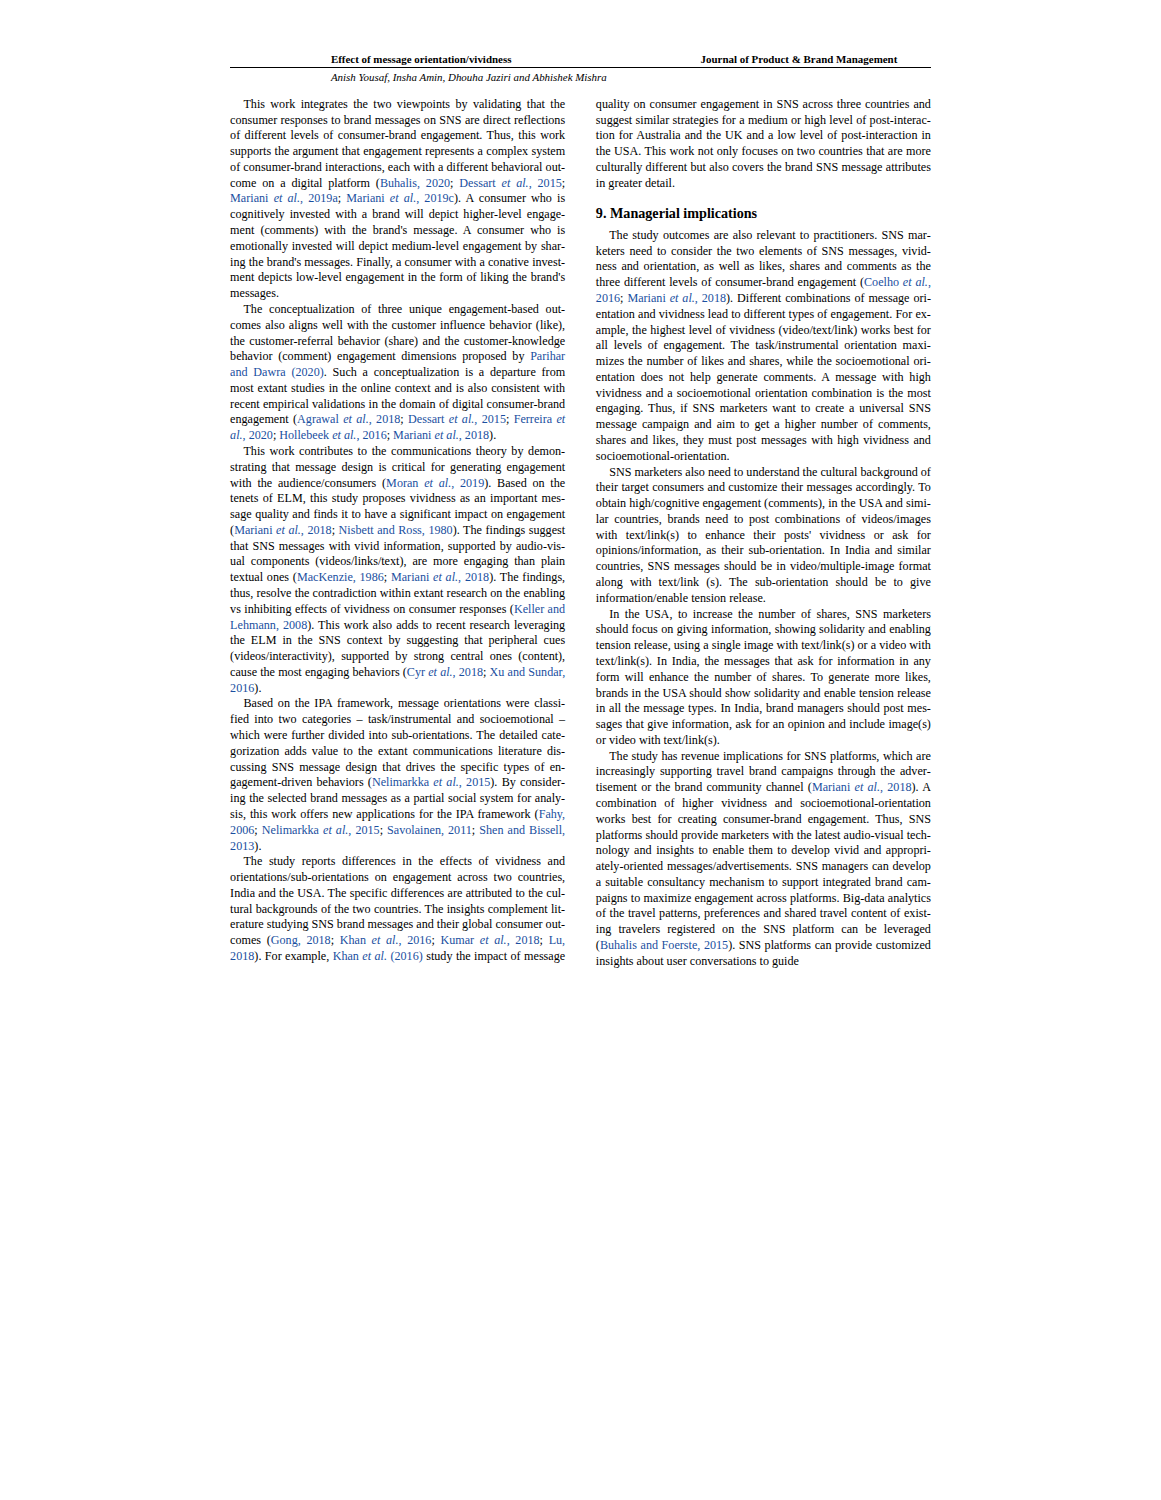Effect of message orientation/vividness
Journal of Product & Brand Management
Anish Yousaf, Insha Amin, Dhouha Jaziri and Abhishek Mishra
This work integrates the two viewpoints by validating that the consumer responses to brand messages on SNS are direct reflections of different levels of consumer-brand engagement. Thus, this work supports the argument that engagement represents a complex system of consumer-brand interactions, each with a different behavioral outcome on a digital platform (Buhalis, 2020; Dessart et al., 2015; Mariani et al., 2019a; Mariani et al., 2019c). A consumer who is cognitively invested with a brand will depict higher-level engagement (comments) with the brand's message. A consumer who is emotionally invested will depict medium-level engagement by sharing the brand's messages. Finally, a consumer with a conative investment depicts low-level engagement in the form of liking the brand's messages.
The conceptualization of three unique engagement-based outcomes also aligns well with the customer influence behavior (like), the customer-referral behavior (share) and the customer-knowledge behavior (comment) engagement dimensions proposed by Parihar and Dawra (2020). Such a conceptualization is a departure from most extant studies in the online context and is also consistent with recent empirical validations in the domain of digital consumer-brand engagement (Agrawal et al., 2018; Dessart et al., 2015; Ferreira et al., 2020; Hollebeek et al., 2016; Mariani et al., 2018).
This work contributes to the communications theory by demonstrating that message design is critical for generating engagement with the audience/consumers (Moran et al., 2019). Based on the tenets of ELM, this study proposes vividness as an important message quality and finds it to have a significant impact on engagement (Mariani et al., 2018; Nisbett and Ross, 1980). The findings suggest that SNS messages with vivid information, supported by audio-visual components (videos/links/text), are more engaging than plain textual ones (MacKenzie, 1986; Mariani et al., 2018). The findings, thus, resolve the contradiction within extant research on the enabling vs inhibiting effects of vividness on consumer responses (Keller and Lehmann, 2008). This work also adds to recent research leveraging the ELM in the SNS context by suggesting that peripheral cues (videos/interactivity), supported by strong central ones (content), cause the most engaging behaviors (Cyr et al., 2018; Xu and Sundar, 2016).
Based on the IPA framework, message orientations were classified into two categories – task/instrumental and socioemotional – which were further divided into sub-orientations. The detailed categorization adds value to the extant communications literature discussing SNS message design that drives the specific types of engagement-driven behaviors (Nelimarkka et al., 2015). By considering the selected brand messages as a partial social system for analysis, this work offers new applications for the IPA framework (Fahy, 2006; Nelimarkka et al., 2015; Savolainen, 2011; Shen and Bissell, 2013).
The study reports differences in the effects of vividness and orientations/sub-orientations on engagement across two countries, India and the USA. The specific differences are attributed to the cultural backgrounds of the two countries. The insights complement literature studying SNS brand messages and their global consumer outcomes (Gong, 2018; Khan et al., 2016; Kumar et al., 2018; Lu, 2018). For example, Khan et al. (2016) study the impact of message quality on consumer engagement in SNS across three countries and suggest similar strategies for a medium or high level of post-interaction for Australia and the UK and a low level of post-interaction in the USA. This work not only focuses on two countries that are more culturally different but also covers the brand SNS message attributes in greater detail.
9. Managerial implications
The study outcomes are also relevant to practitioners. SNS marketers need to consider the two elements of SNS messages, vividness and orientation, as well as likes, shares and comments as the three different levels of consumer-brand engagement (Coelho et al., 2016; Mariani et al., 2018). Different combinations of message orientation and vividness lead to different types of engagement. For example, the highest level of vividness (video/text/link) works best for all levels of engagement. The task/instrumental orientation maximizes the number of likes and shares, while the socioemotional orientation does not help generate comments. A message with high vividness and a socioemotional orientation combination is the most engaging. Thus, if SNS marketers want to create a universal SNS message campaign and aim to get a higher number of comments, shares and likes, they must post messages with high vividness and socioemotional-orientation.
SNS marketers also need to understand the cultural background of their target consumers and customize their messages accordingly. To obtain high/cognitive engagement (comments), in the USA and similar countries, brands need to post combinations of videos/images with text/link(s) to enhance their posts' vividness or ask for opinions/information, as their sub-orientation. In India and similar countries, SNS messages should be in video/multiple-image format along with text/link (s). The sub-orientation should be to give information/enable tension release.
In the USA, to increase the number of shares, SNS marketers should focus on giving information, showing solidarity and enabling tension release, using a single image with text/link(s) or a video with text/link(s). In India, the messages that ask for information in any form will enhance the number of shares. To generate more likes, brands in the USA should show solidarity and enable tension release in all the message types. In India, brand managers should post messages that give information, ask for an opinion and include image(s) or video with text/link(s).
The study has revenue implications for SNS platforms, which are increasingly supporting travel brand campaigns through the advertisement or the brand community channel (Mariani et al., 2018). A combination of higher vividness and socioemotional-orientation works best for creating consumer-brand engagement. Thus, SNS platforms should provide marketers with the latest audio-visual technology and insights to enable them to develop vivid and appropriately-oriented messages/advertisements. SNS managers can develop a suitable consultancy mechanism to support integrated brand campaigns to maximize engagement across platforms. Big-data analytics of the travel patterns, preferences and shared travel content of existing travelers registered on the SNS platform can be leveraged (Buhalis and Foerste, 2015). SNS platforms can provide customized insights about user conversations to guide